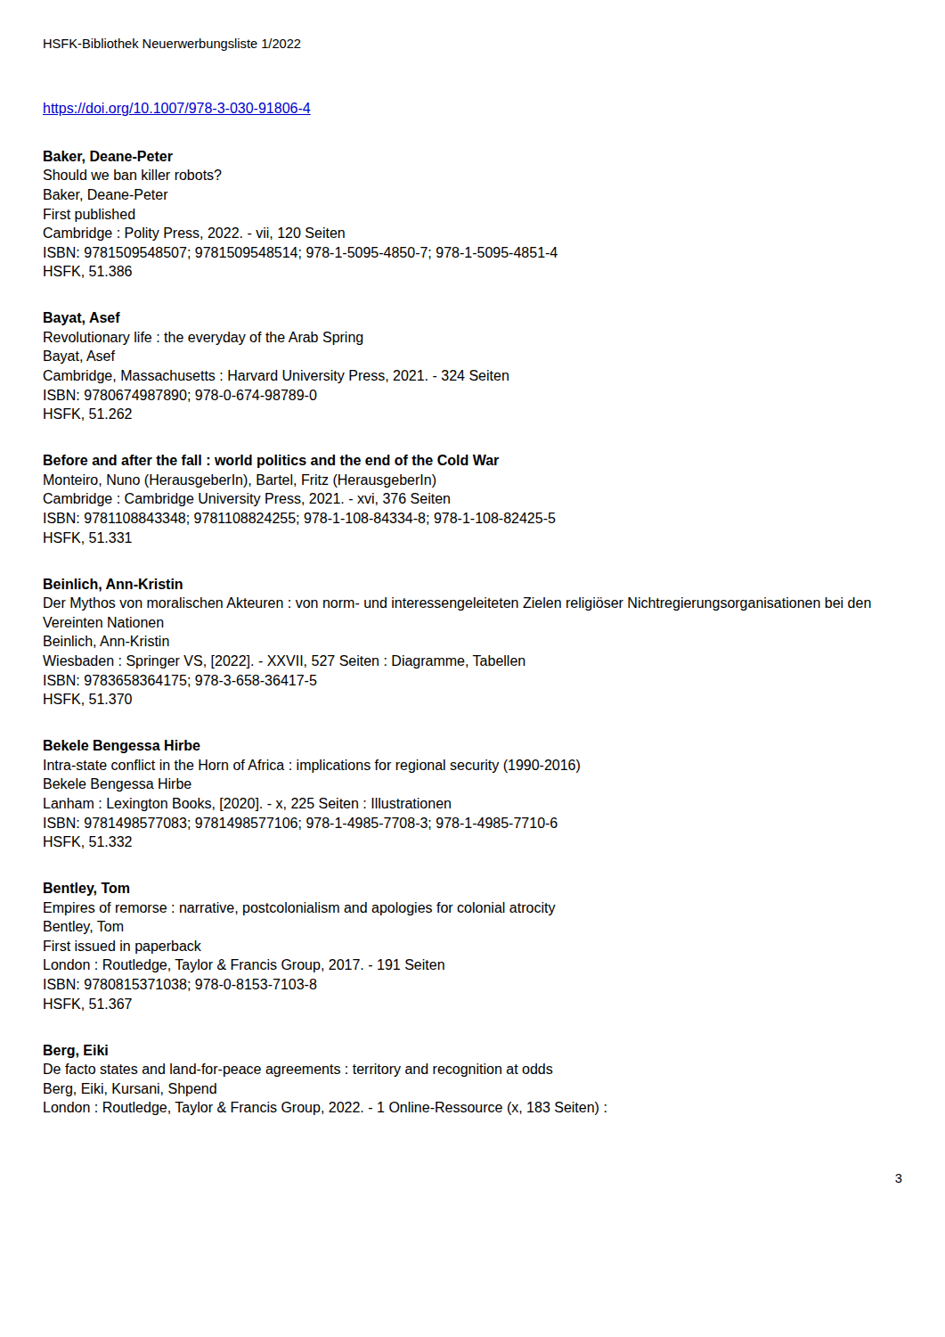HSFK-Bibliothek Neuerwerbungsliste 1/2022
https://doi.org/10.1007/978-3-030-91806-4
Baker, Deane-Peter
Should we ban killer robots?
Baker, Deane-Peter
First published
Cambridge : Polity Press, 2022. - vii, 120 Seiten
ISBN: 9781509548507; 9781509548514; 978-1-5095-4850-7; 978-1-5095-4851-4
HSFK, 51.386
Bayat, Asef
Revolutionary life : the everyday of the Arab Spring
Bayat, Asef
Cambridge, Massachusetts : Harvard University Press, 2021. - 324 Seiten
ISBN: 9780674987890; 978-0-674-98789-0
HSFK, 51.262
Before and after the fall : world politics and the end of the Cold War
Monteiro, Nuno (HerausgeberIn), Bartel, Fritz (HerausgeberIn)
Cambridge : Cambridge University Press, 2021. - xvi, 376 Seiten
ISBN: 9781108843348; 9781108824255; 978-1-108-84334-8; 978-1-108-82425-5
HSFK, 51.331
Beinlich, Ann-Kristin
Der Mythos von moralischen Akteuren : von norm- und interessengeleiteten Zielen religiöser Nichtregierungsorganisationen bei den Vereinten Nationen
Beinlich, Ann-Kristin
Wiesbaden : Springer VS, [2022]. - XXVII, 527 Seiten : Diagramme, Tabellen
ISBN: 9783658364175; 978-3-658-36417-5
HSFK, 51.370
Bekele Bengessa Hirbe
Intra-state conflict in the Horn of Africa : implications for regional security (1990-2016)
Bekele Bengessa Hirbe
Lanham : Lexington Books, [2020]. - x, 225 Seiten : Illustrationen
ISBN: 9781498577083; 9781498577106; 978-1-4985-7708-3; 978-1-4985-7710-6
HSFK, 51.332
Bentley, Tom
Empires of remorse : narrative, postcolonialism and apologies for colonial atrocity
Bentley, Tom
First issued in paperback
London : Routledge, Taylor & Francis Group, 2017. - 191 Seiten
ISBN: 9780815371038; 978-0-8153-7103-8
HSFK, 51.367
Berg, Eiki
De facto states and land-for-peace agreements : territory and recognition at odds
Berg, Eiki, Kursani, Shpend
London : Routledge, Taylor & Francis Group, 2022. - 1 Online-Ressource (x, 183 Seiten) :
3